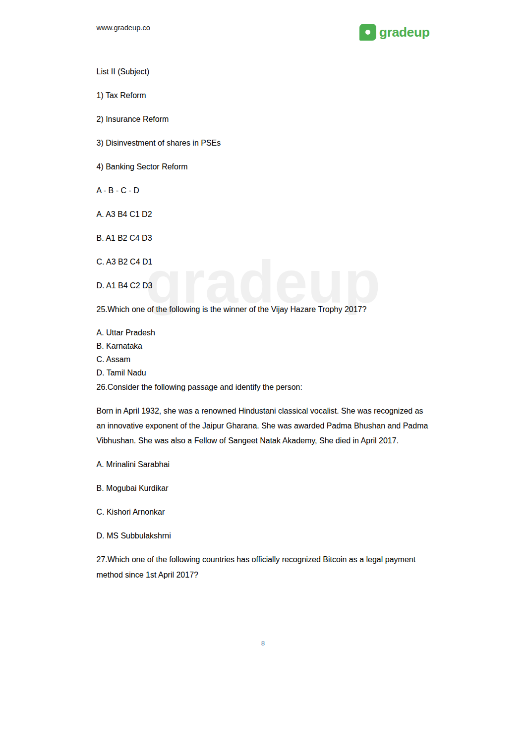www.gradeup.co
gradeup
gradeup
List II (Subject)
1) Tax Reform
2) Insurance Reform
3) Disinvestment of shares in PSEs
4) Banking Sector Reform
A - B - C - D
A. A3 B4 C1 D2
B. A1 B2 C4 D3
C. A3 B2 C4 D1
D. A1 B4 C2 D3
25.Which one of the following is the winner of the Vijay Hazare Trophy 2017?
A. Uttar Pradesh
B. Karnataka
C. Assam
D. Tamil Nadu
26.Consider the following passage and identify the person:
Born in April 1932, she was a renowned Hindustani classical vocalist. She was recognized as an innovative exponent of the Jaipur Gharana. She was awarded Padma Bhushan and Padma Vibhushan. She was also a Fellow of Sangeet Natak Akademy, She died in April 2017.
A. Mrinalini Sarabhai
B. Mogubai Kurdikar
C. Kishori Arnonkar
D. MS Subbulakshrni
27.Which one of the following countries has officially recognized Bitcoin as a legal payment method since 1st April 2017?
8